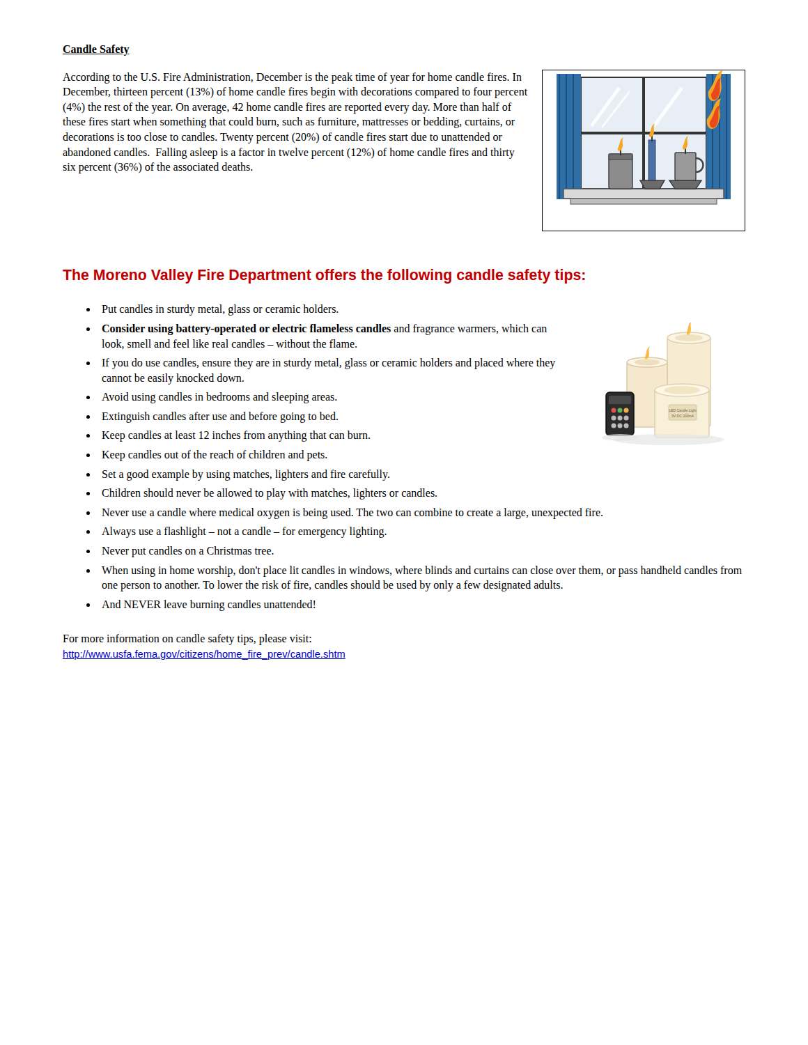Candle Safety
According to the U.S. Fire Administration, December is the peak time of year for home candle fires. In December, thirteen percent (13%) of home candle fires begin with decorations compared to four percent (4%) the rest of the year. On average, 42 home candle fires are reported every day. More than half of these fires start when something that could burn, such as furniture, mattresses or bedding, curtains, or decorations is too close to candles. Twenty percent (20%) of candle fires start due to unattended or abandoned candles. Falling asleep is a factor in twelve percent (12%) of home candle fires and thirty six percent (36%) of the associated deaths.
The Moreno Valley Fire Department offers the following candle safety tips:
LED Candle Light 3V DC 200mA
Put candles in sturdy metal, glass or ceramic holders.
Consider using battery-operated or electric flameless candles and fragrance warmers, which can look, smell and feel like real candles – without the flame.
If you do use candles, ensure they are in sturdy metal, glass or ceramic holders and placed where they cannot be easily knocked down.
Avoid using candles in bedrooms and sleeping areas.
Extinguish candles after use and before going to bed.
Keep candles at least 12 inches from anything that can burn.
Keep candles out of the reach of children and pets.
Set a good example by using matches, lighters and fire carefully.
Children should never be allowed to play with matches, lighters or candles.
Never use a candle where medical oxygen is being used. The two can combine to create a large, unexpected fire.
Always use a flashlight – not a candle – for emergency lighting.
Never put candles on a Christmas tree.
When using in home worship, don't place lit candles in windows, where blinds and curtains can close over them, or pass handheld candles from one person to another. To lower the risk of fire, candles should be used by only a few designated adults.
And NEVER leave burning candles unattended!
For more information on candle safety tips, please visit:
http://www.usfa.fema.gov/citizens/home_fire_prev/candle.shtm